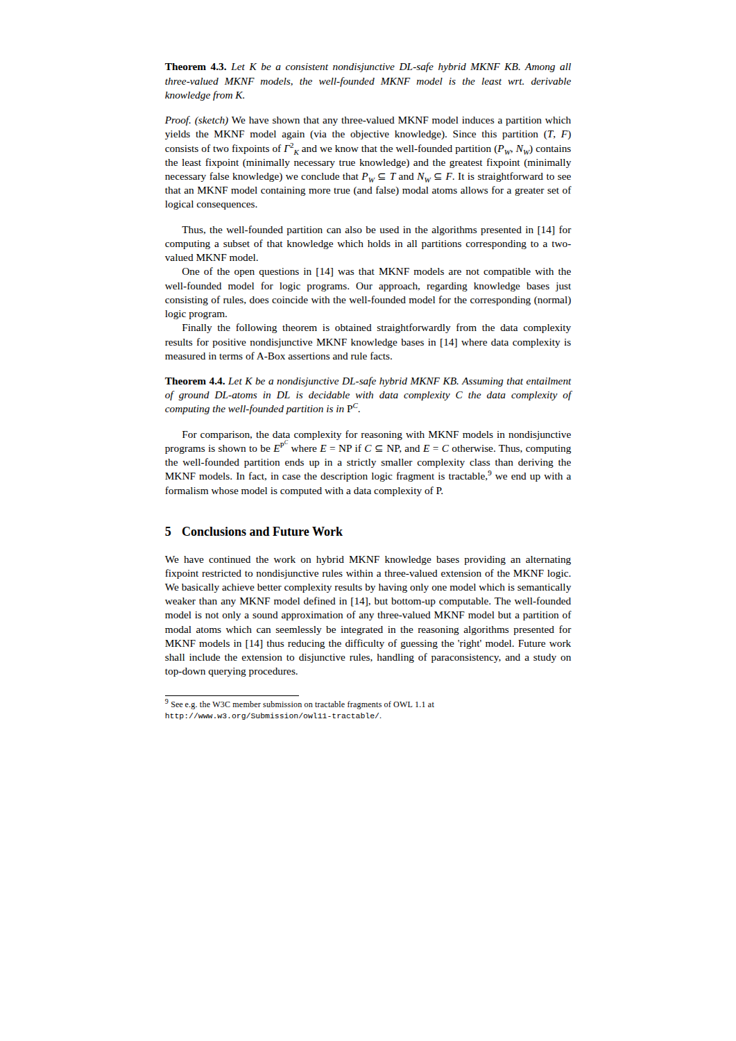Theorem 4.3. Let K be a consistent nondisjunctive DL-safe hybrid MKNF KB. Among all three-valued MKNF models, the well-founded MKNF model is the least wrt. derivable knowledge from K.
Proof. (sketch) We have shown that any three-valued MKNF model induces a partition which yields the MKNF model again (via the objective knowledge). Since this partition (T, F) consists of two fixpoints of Γ2K and we know that the well-founded partition (PW, NW) contains the least fixpoint (minimally necessary true knowledge) and the greatest fixpoint (minimally necessary false knowledge) we conclude that PW ⊆ T and NW ⊆ F. It is straightforward to see that an MKNF model containing more true (and false) modal atoms allows for a greater set of logical consequences.
Thus, the well-founded partition can also be used in the algorithms presented in [14] for computing a subset of that knowledge which holds in all partitions corresponding to a two-valued MKNF model.
One of the open questions in [14] was that MKNF models are not compatible with the well-founded model for logic programs. Our approach, regarding knowledge bases just consisting of rules, does coincide with the well-founded model for the corresponding (normal) logic program.
Finally the following theorem is obtained straightforwardly from the data complexity results for positive nondisjunctive MKNF knowledge bases in [14] where data complexity is measured in terms of A-Box assertions and rule facts.
Theorem 4.4. Let K be a nondisjunctive DL-safe hybrid MKNF KB. Assuming that entailment of ground DL-atoms in DL is decidable with data complexity C the data complexity of computing the well-founded partition is in PC.
For comparison, the data complexity for reasoning with MKNF models in nondisjunctive programs is shown to be EPC where E = NP if C ⊆ NP, and E = C otherwise. Thus, computing the well-founded partition ends up in a strictly smaller complexity class than deriving the MKNF models. In fact, in case the description logic fragment is tractable,9 we end up with a formalism whose model is computed with a data complexity of P.
5 Conclusions and Future Work
We have continued the work on hybrid MKNF knowledge bases providing an alternating fixpoint restricted to nondisjunctive rules within a three-valued extension of the MKNF logic. We basically achieve better complexity results by having only one model which is semantically weaker than any MKNF model defined in [14], but bottom-up computable. The well-founded model is not only a sound approximation of any three-valued MKNF model but a partition of modal atoms which can seemlessly be integrated in the reasoning algorithms presented for MKNF models in [14] thus reducing the difficulty of guessing the 'right' model. Future work shall include the extension to disjunctive rules, handling of paraconsistency, and a study on top-down querying procedures.
9See e.g. the W3C member submission on tractable fragments of OWL 1.1 at
http://www.w3.org/Submission/owl11-tractable/.